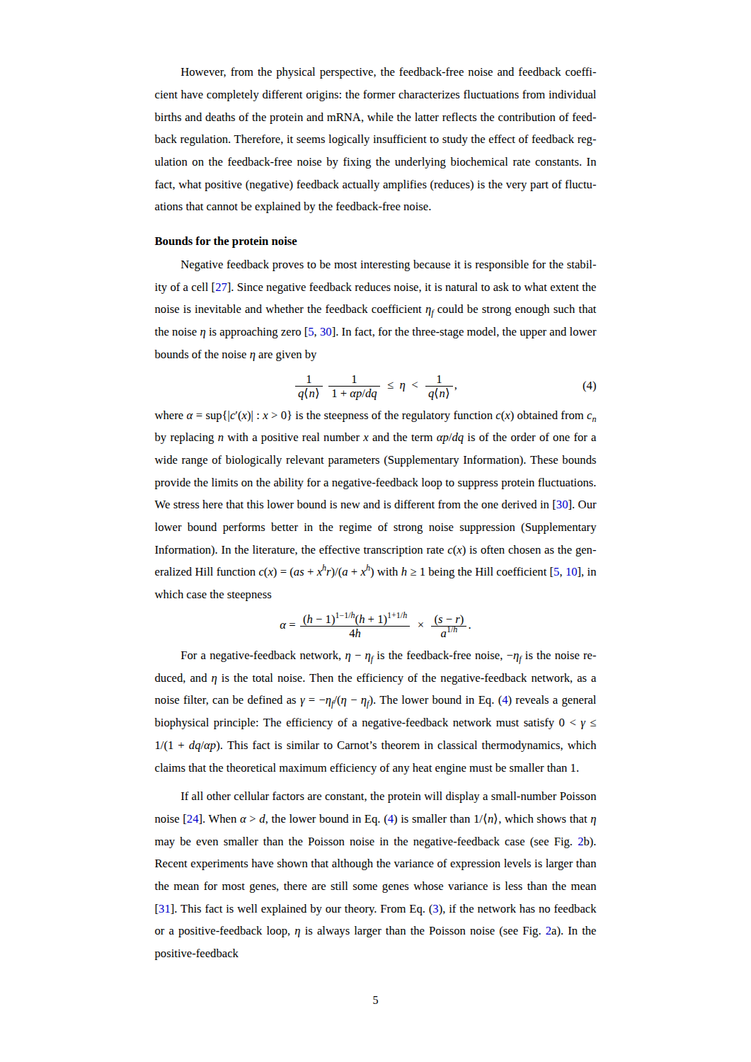However, from the physical perspective, the feedback-free noise and feedback coefficient have completely different origins: the former characterizes fluctuations from individual births and deaths of the protein and mRNA, while the latter reflects the contribution of feedback regulation. Therefore, it seems logically insufficient to study the effect of feedback regulation on the feedback-free noise by fixing the underlying biochemical rate constants. In fact, what positive (negative) feedback actually amplifies (reduces) is the very part of fluctuations that cannot be explained by the feedback-free noise.
Bounds for the protein noise
Negative feedback proves to be most interesting because it is responsible for the stability of a cell [27]. Since negative feedback reduces noise, it is natural to ask to what extent the noise is inevitable and whether the feedback coefficient ηf could be strong enough such that the noise η is approaching zero [5, 30]. In fact, for the three-stage model, the upper and lower bounds of the noise η are given by
1 q⟨n⟩ 11 + αp/dq ≤ η < 1 q⟨n⟩, (4)
where α = sup{|c′(x)| : x > 0} is the steepness of the regulatory function c(x) obtained from cn by replacing n with a positive real number x and the term αp/dq is of the order of one for a wide range of biologically relevant parameters (Supplementary Information). These bounds provide the limits on the ability for a negative-feedback loop to suppress protein fluctuations. We stress here that this lower bound is new and is different from the one derived in [30]. Our lower bound performs better in the regime of strong noise suppression (Supplementary Information). In the literature, the effective transcription rate c(x) is often chosen as the generalized Hill function c(x) = (as + xhr)/(a + xh) with h ≥ 1 being the Hill coefficient [5, 10], in which case the steepness
α = (h − 1)1−1/h(h + 1)1+1/h 4h × (s − r) a1/h.
For a negative-feedback network, η − ηf is the feedback-free noise, −ηf is the noise reduced, and η is the total noise. Then the efficiency of the negative-feedback network, as a noise filter, can be defined as γ = −ηf/(η − ηf). The lower bound in Eq. (4) reveals a general biophysical principle: The efficiency of a negative-feedback network must satisfy 0 < γ ≤ 1/(1 + dq/αp). This fact is similar to Carnot’s theorem in classical thermodynamics, which claims that the theoretical maximum efficiency of any heat engine must be smaller than 1.
If all other cellular factors are constant, the protein will display a small-number Poisson noise [24]. When α > d, the lower bound in Eq. (4) is smaller than 1/⟨n⟩, which shows that η may be even smaller than the Poisson noise in the negative-feedback case (see Fig. 2b). Recent experiments have shown that although the variance of expression levels is larger than the mean for most genes, there are still some genes whose variance is less than the mean [31]. This fact is well explained by our theory. From Eq. (3), if the network has no feedback or a positive-feedback loop, η is always larger than the Poisson noise (see Fig. 2a). In the positive-feedback
5